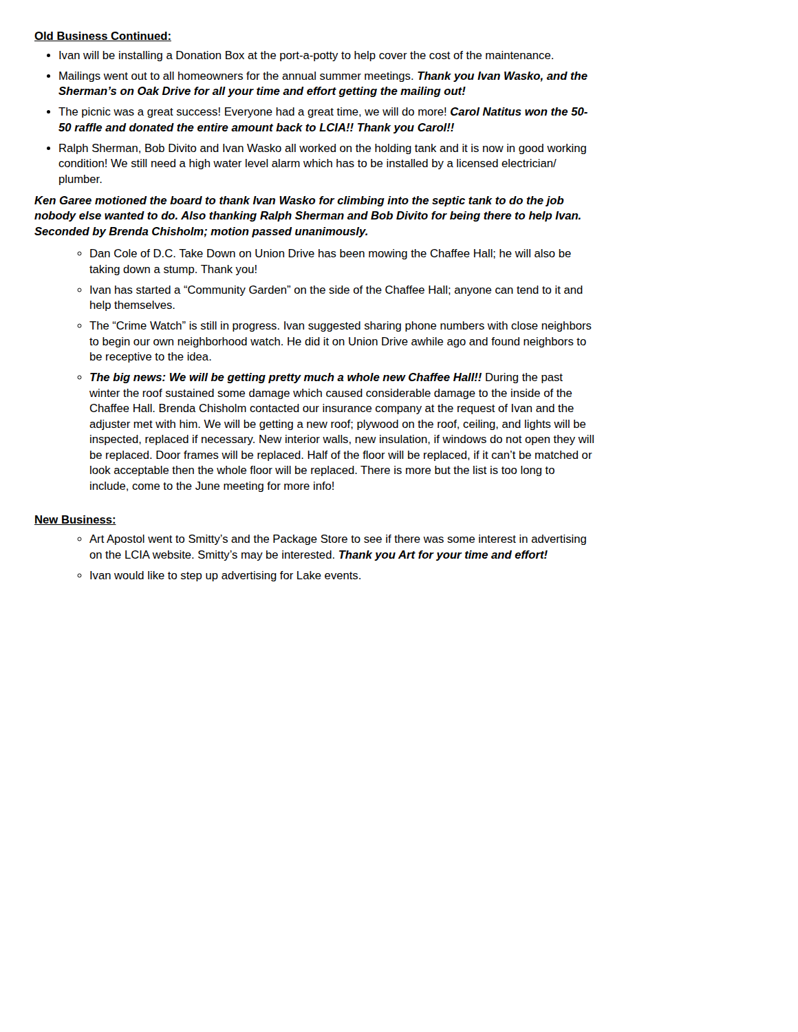Old Business Continued:
Ivan will be installing a Donation Box at the port-a-potty to help cover the cost of the maintenance.
Mailings went out to all homeowners for the annual summer meetings. Thank you Ivan Wasko, and the Sherman’s on Oak Drive for all your time and effort getting the mailing out!
The picnic was a great success! Everyone had a great time, we will do more! Carol Natitus won the 50-50 raffle and donated the entire amount back to LCIA!! Thank you Carol!!
Ralph Sherman, Bob Divito and Ivan Wasko all worked on the holding tank and it is now in good working condition! We still need a high water level alarm which has to be installed by a licensed electrician/ plumber.
Ken Garee motioned the board to thank Ivan Wasko for climbing into the septic tank to do the job nobody else wanted to do. Also thanking Ralph Sherman and Bob Divito for being there to help Ivan. Seconded by Brenda Chisholm; motion passed unanimously.
Dan Cole of D.C. Take Down on Union Drive has been mowing the Chaffee Hall; he will also be taking down a stump. Thank you!
Ivan has started a “Community Garden” on the side of the Chaffee Hall; anyone can tend to it and help themselves.
The “Crime Watch” is still in progress. Ivan suggested sharing phone numbers with close neighbors to begin our own neighborhood watch. He did it on Union Drive awhile ago and found neighbors to be receptive to the idea.
The big news: We will be getting pretty much a whole new Chaffee Hall!! During the past winter the roof sustained some damage which caused considerable damage to the inside of the Chaffee Hall. Brenda Chisholm contacted our insurance company at the request of Ivan and the adjuster met with him. We will be getting a new roof; plywood on the roof, ceiling, and lights will be inspected, replaced if necessary. New interior walls, new insulation, if windows do not open they will be replaced. Door frames will be replaced. Half of the floor will be replaced, if it can’t be matched or look acceptable then the whole floor will be replaced. There is more but the list is too long to include, come to the June meeting for more info!
New Business:
Art Apostol went to Smitty’s and the Package Store to see if there was some interest in advertising on the LCIA website. Smitty’s may be interested. Thank you Art for your time and effort!
Ivan would like to step up advertising for Lake events.